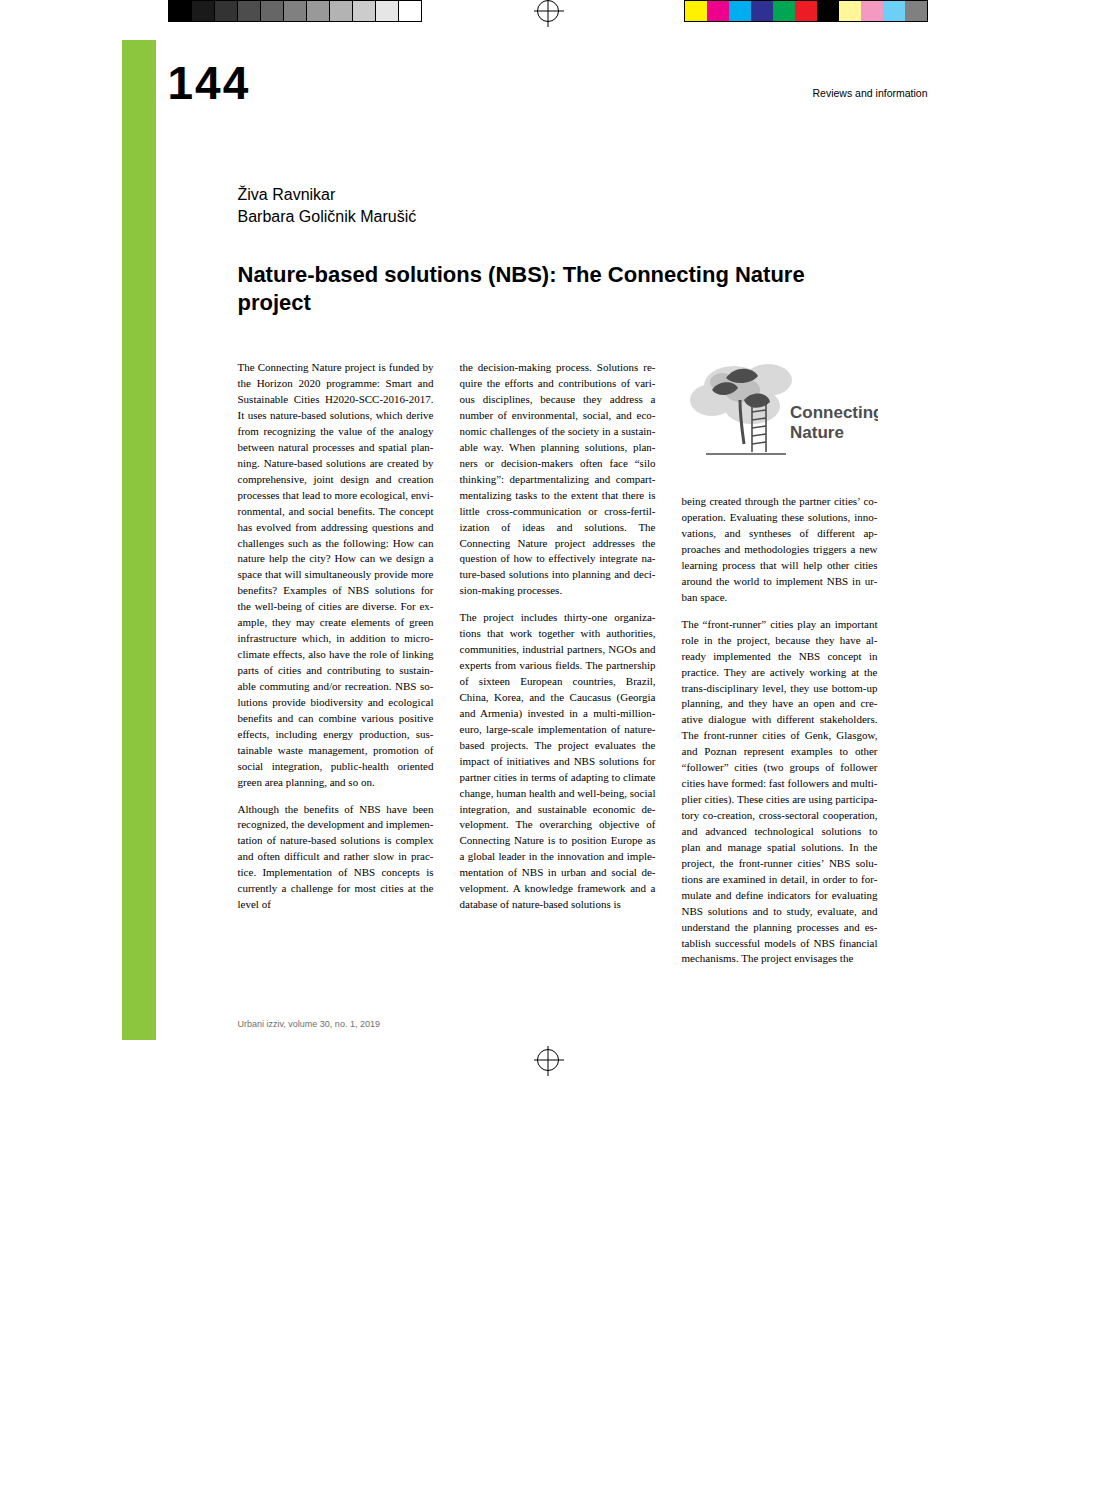144
Reviews and information
Živa Ravnikar
Barbara Goličnik Marušić
Nature-based solutions (NBS): The Connecting Nature project
The Connecting Nature project is funded by the Horizon 2020 programme: Smart and Sustainable Cities H2020-SCC-2016-2017. It uses nature-based solutions, which derive from recognizing the value of the analogy between natural processes and spatial planning. Nature-based solutions are created by comprehensive, joint design and creation processes that lead to more ecological, environmental, and social benefits. The concept has evolved from addressing questions and challenges such as the following: How can nature help the city? How can we design a space that will simultaneously provide more benefits? Examples of NBS solutions for the well-being of cities are diverse. For example, they may create elements of green infrastructure which, in addition to microclimate effects, also have the role of linking parts of cities and contributing to sustainable commuting and/or recreation. NBS solutions provide biodiversity and ecological benefits and can combine various positive effects, including energy production, sustainable waste management, promotion of social integration, public-health oriented green area planning, and so on.
Although the benefits of NBS have been recognized, the development and implementation of nature-based solutions is complex and often difficult and rather slow in practice. Implementation of NBS concepts is currently a challenge for most cities at the level of
the decision-making process. Solutions require the efforts and contributions of various disciplines, because they address a number of environmental, social, and economic challenges of the society in a sustainable way. When planning solutions, planners or decision-makers often face “silo thinking”: departmentalizing and compartmentalizing tasks to the extent that there is little cross-communication or cross-fertilization of ideas and solutions. The Connecting Nature project addresses the question of how to effectively integrate nature-based solutions into planning and decision-making processes.
The project includes thirty-one organizations that work together with authorities, communities, industrial partners, NGOs and experts from various fields. The partnership of sixteen European countries, Brazil, China, Korea, and the Caucasus (Georgia and Armenia) invested in a multi-million-euro, large-scale implementation of nature-based projects. The project evaluates the impact of initiatives and NBS solutions for partner cities in terms of adapting to climate change, human health and well-being, social integration, and sustainable economic development. The overarching objective of Connecting Nature is to position Europe as a global leader in the innovation and implementation of NBS in urban and social development. A knowledge framework and a database of nature-based solutions is
Connecting Nature
being created through the partner cities’ cooperation. Evaluating these solutions, innovations, and syntheses of different approaches and methodologies triggers a new learning process that will help other cities around the world to implement NBS in urban space.
The “front-runner” cities play an important role in the project, because they have already implemented the NBS concept in practice. They are actively working at the trans-disciplinary level, they use bottom-up planning, and they have an open and creative dialogue with different stakeholders. The front-runner cities of Genk, Glasgow, and Poznan represent examples to other “follower” cities (two groups of follower cities have formed: fast followers and multiplier cities). These cities are using participatory co-creation, cross-sectoral cooperation, and advanced technological solutions to plan and manage spatial solutions. In the project, the front-runner cities’ NBS solutions are examined in detail, in order to formulate and define indicators for evaluating NBS solutions and to study, evaluate, and understand the planning processes and establish successful models of NBS financial mechanisms. The project envisages the
Urbani izziv, volume 30, no. 1, 2019